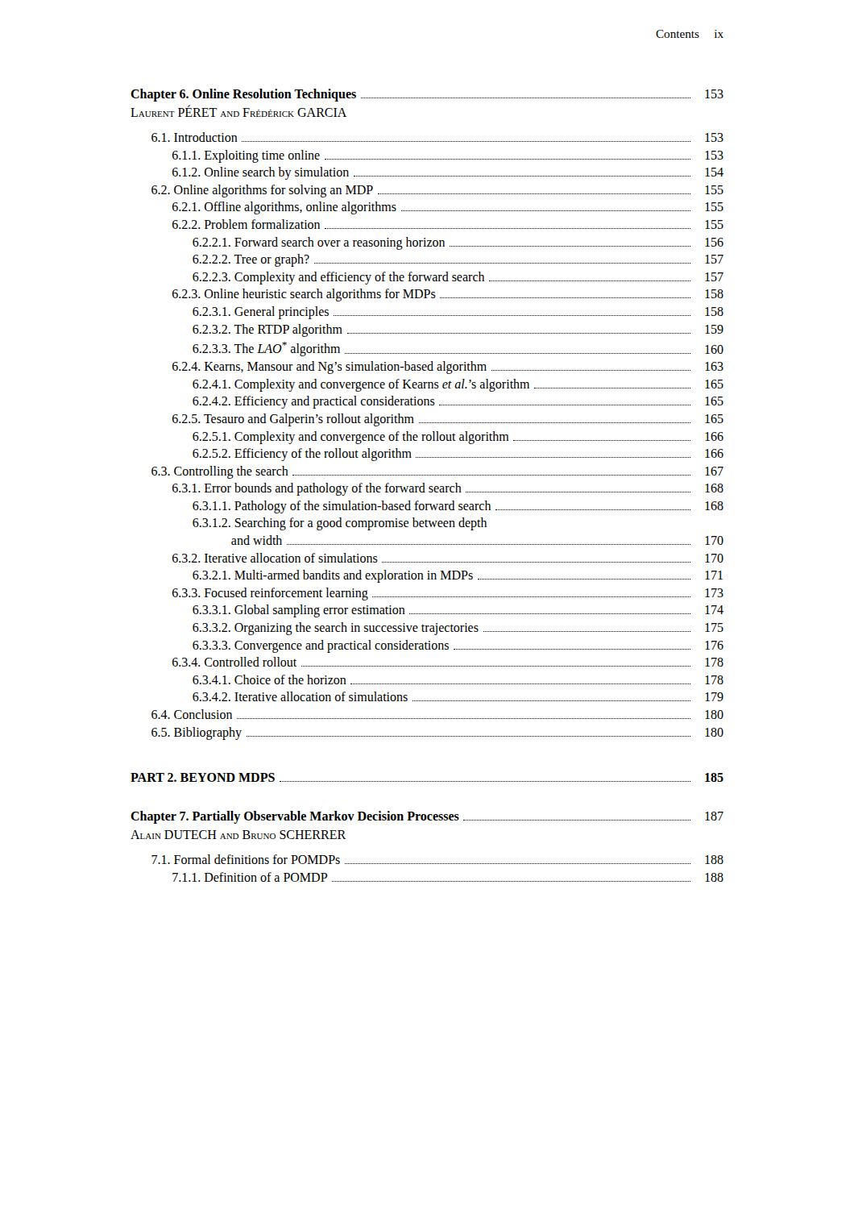Contents ix
Chapter 6. Online Resolution Techniques
153
Laurent PÉRET and Frédérick GARCIA
6.1. Introduction 153
6.1.1. Exploiting time online 153
6.1.2. Online search by simulation 154
6.2. Online algorithms for solving an MDP 155
6.2.1. Offline algorithms, online algorithms 155
6.2.2. Problem formalization 155
6.2.2.1. Forward search over a reasoning horizon 156
6.2.2.2. Tree or graph? 157
6.2.2.3. Complexity and efficiency of the forward search 157
6.2.3. Online heuristic search algorithms for MDPs 158
6.2.3.1. General principles 158
6.2.3.2. The RTDP algorithm 159
6.2.3.3. The LAO* algorithm 160
6.2.4. Kearns, Mansour and Ng’s simulation-based algorithm 163
6.2.4.1. Complexity and convergence of Kearns et al.’s algorithm 165
6.2.4.2. Efficiency and practical considerations 165
6.2.5. Tesauro and Galperin’s rollout algorithm 165
6.2.5.1. Complexity and convergence of the rollout algorithm 166
6.2.5.2. Efficiency of the rollout algorithm 166
6.3. Controlling the search 167
6.3.1. Error bounds and pathology of the forward search 168
6.3.1.1. Pathology of the simulation-based forward search 168
6.3.1.2. Searching for a good compromise between depth and width 170
6.3.2. Iterative allocation of simulations 170
6.3.2.1. Multi-armed bandits and exploration in MDPs 171
6.3.3. Focused reinforcement learning 173
6.3.3.1. Global sampling error estimation 174
6.3.3.2. Organizing the search in successive trajectories 175
6.3.3.3. Convergence and practical considerations 176
6.3.4. Controlled rollout 178
6.3.4.1. Choice of the horizon 178
6.3.4.2. Iterative allocation of simulations 179
6.4. Conclusion 180
6.5. Bibliography 180
PART 2. BEYOND MDPS 185
Chapter 7. Partially Observable Markov Decision Processes
187
Alain DUTECH and Bruno SCHERRER
7.1. Formal definitions for POMDPs 188
7.1.1. Definition of a POMDP 188